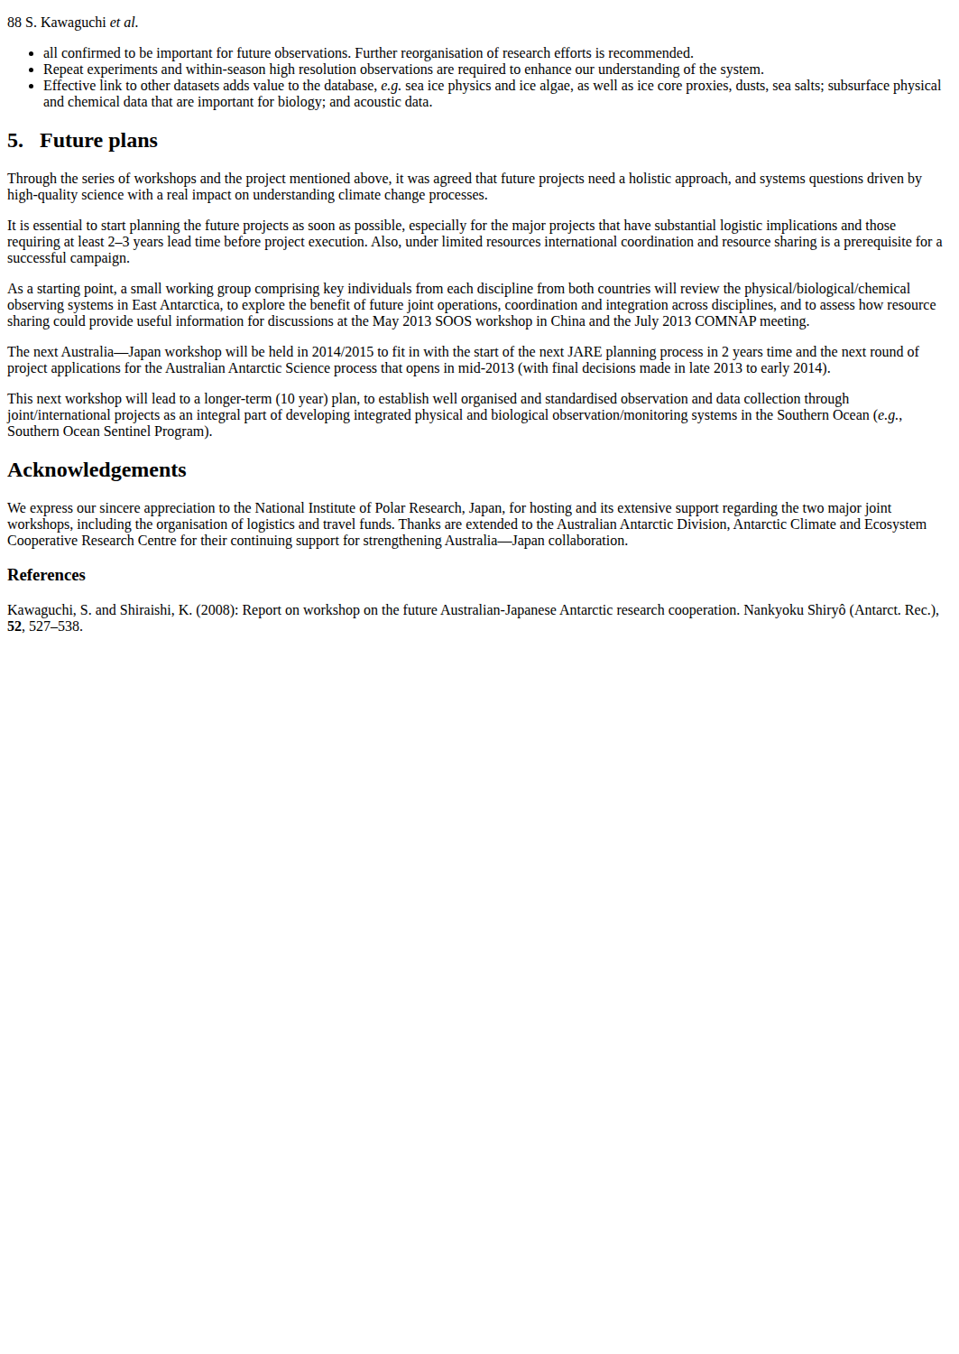88 S. Kawaguchi et al.
all confirmed to be important for future observations. Further reorganisation of research efforts is recommended.
Repeat experiments and within-season high resolution observations are required to enhance our understanding of the system.
Effective link to other datasets adds value to the database, e.g. sea ice physics and ice algae, as well as ice core proxies, dusts, sea salts; subsurface physical and chemical data that are important for biology; and acoustic data.
5. Future plans
Through the series of workshops and the project mentioned above, it was agreed that future projects need a holistic approach, and systems questions driven by high-quality science with a real impact on understanding climate change processes.
It is essential to start planning the future projects as soon as possible, especially for the major projects that have substantial logistic implications and those requiring at least 2–3 years lead time before project execution. Also, under limited resources international coordination and resource sharing is a prerequisite for a successful campaign.
As a starting point, a small working group comprising key individuals from each discipline from both countries will review the physical/biological/chemical observing systems in East Antarctica, to explore the benefit of future joint operations, coordination and integration across disciplines, and to assess how resource sharing could provide useful information for discussions at the May 2013 SOOS workshop in China and the July 2013 COMNAP meeting.
The next Australia—Japan workshop will be held in 2014/2015 to fit in with the start of the next JARE planning process in 2 years time and the next round of project applications for the Australian Antarctic Science process that opens in mid-2013 (with final decisions made in late 2013 to early 2014).
This next workshop will lead to a longer-term (10 year) plan, to establish well organised and standardised observation and data collection through joint/international projects as an integral part of developing integrated physical and biological observation/monitoring systems in the Southern Ocean (e.g., Southern Ocean Sentinel Program).
Acknowledgements
We express our sincere appreciation to the National Institute of Polar Research, Japan, for hosting and its extensive support regarding the two major joint workshops, including the organisation of logistics and travel funds. Thanks are extended to the Australian Antarctic Division, Antarctic Climate and Ecosystem Cooperative Research Centre for their continuing support for strengthening Australia—Japan collaboration.
References
Kawaguchi, S. and Shiraishi, K. (2008): Report on workshop on the future Australian-Japanese Antarctic research cooperation. Nankyoku Shiryô (Antarct. Rec.), 52, 527–538.